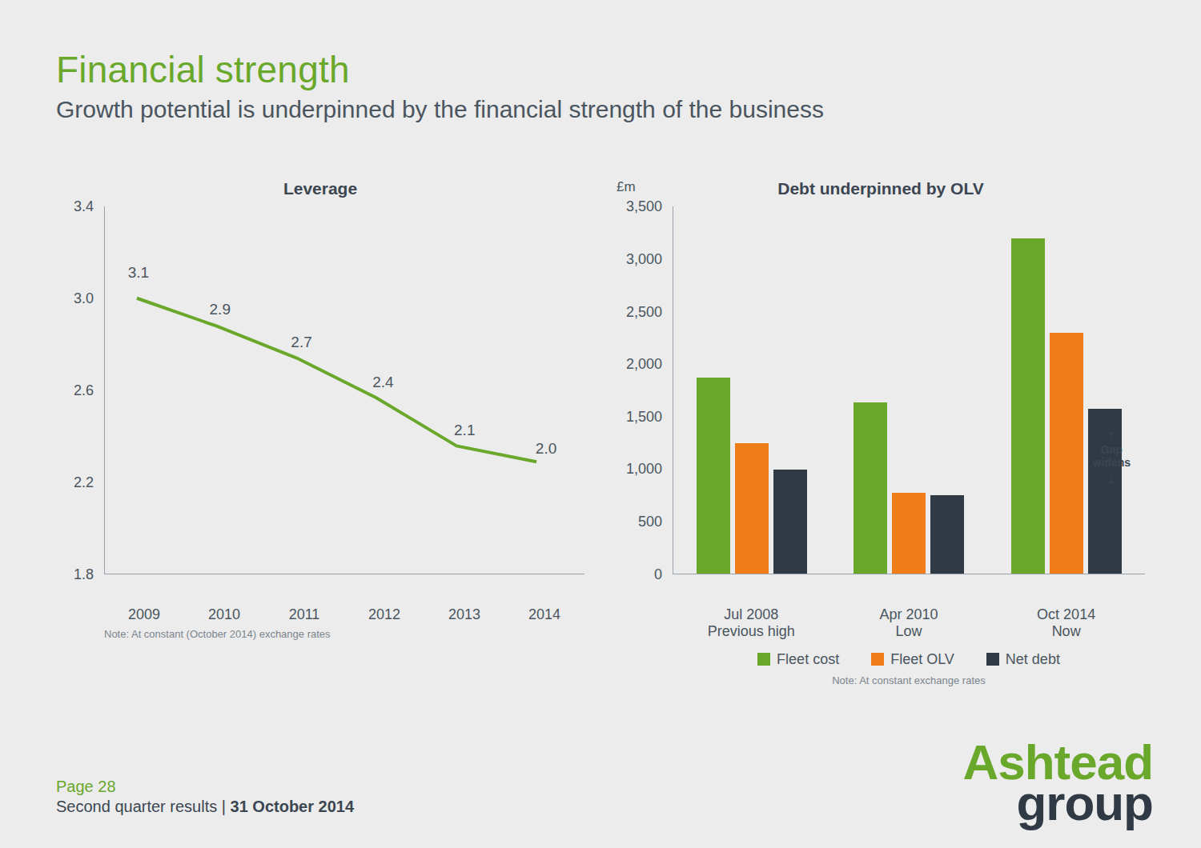Financial strength
Growth potential is underpinned by the financial strength of the business
Leverage
3.4 3.0 2.6 2.2 1.8
3.1 2.9 2.7 2.4 2.1 2.0
200920102011 201220132014
Note: At constant (October 2014) exchange rates
£m
Debt underpinned by OLV
3,500 3,000 2,500 2,000 1,500 1,000 500 0
↑ Gap
widens ↓
Jul 2008Previous high
Apr 2010Low
Oct 2014Now
Fleet cost Fleet OLV Net debt
Note: At constant exchange rates
Page 28
Second quarter results | 31 October 2014
Ashtead
group